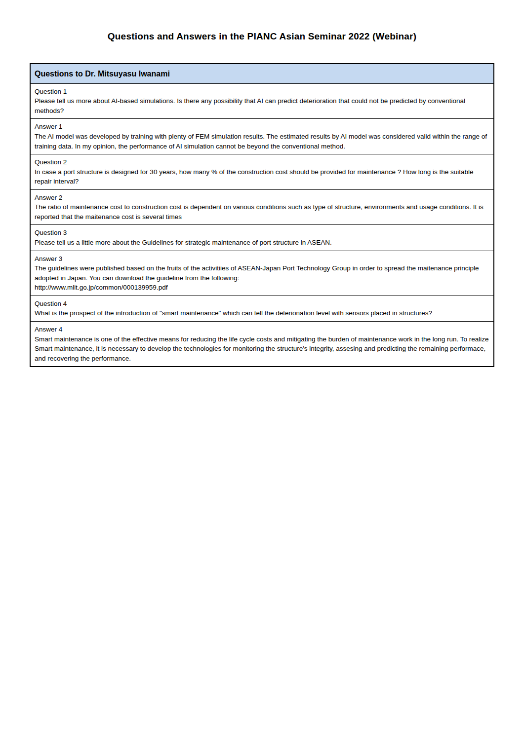Questions and Answers in the PIANC Asian Seminar 2022 (Webinar)
| Questions to Dr. Mitsuyasu Iwanami |
| --- |
| Question 1 Please tell us more about AI-based simulations. Is there any possibility that AI can predict deterioration that could not be predicted by conventional methods? |
| Answer 1 The AI model was developed by training with plenty of FEM simulation results. The estimated results by AI model was considered valid within the range of training data. In my opinion, the performance of AI simulation cannot be beyond the conventional method. |
| Question 2 In case a port structure is designed for 30 years, how many % of the construction cost should be provided for maintenance ? How long is the suitable repair interval? |
| Answer 2 The ratio of maintenance cost to construction cost is dependent on various conditions such as type of structure, environments and usage conditions. It is reported that the maitenance cost is several times |
| Question 3 Please tell us a little more about the Guidelines for strategic maintenance of port structure in ASEAN. |
| Answer 3 The guidelines were published based on the fruits of the activitiies of ASEAN-Japan Port Technology Group in order to spread the maitenance principle adopted in Japan. You can download the guideline from the following: http://www.mlit.go.jp/common/000139959.pdf |
| Question 4 What is the prospect of the introduction of "smart maintenance" which can tell the deterionation level with sensors placed in structures? |
| Answer 4 Smart maintenance is one of the effective means for reducing the life cycle costs and mitigating the burden of maintenance work in the long run. To realize Smart maintenance, it is necessary to develop the technologies for monitoring the structure's integrity, assesing and predicting the remaining performace, and recovering the performance. |